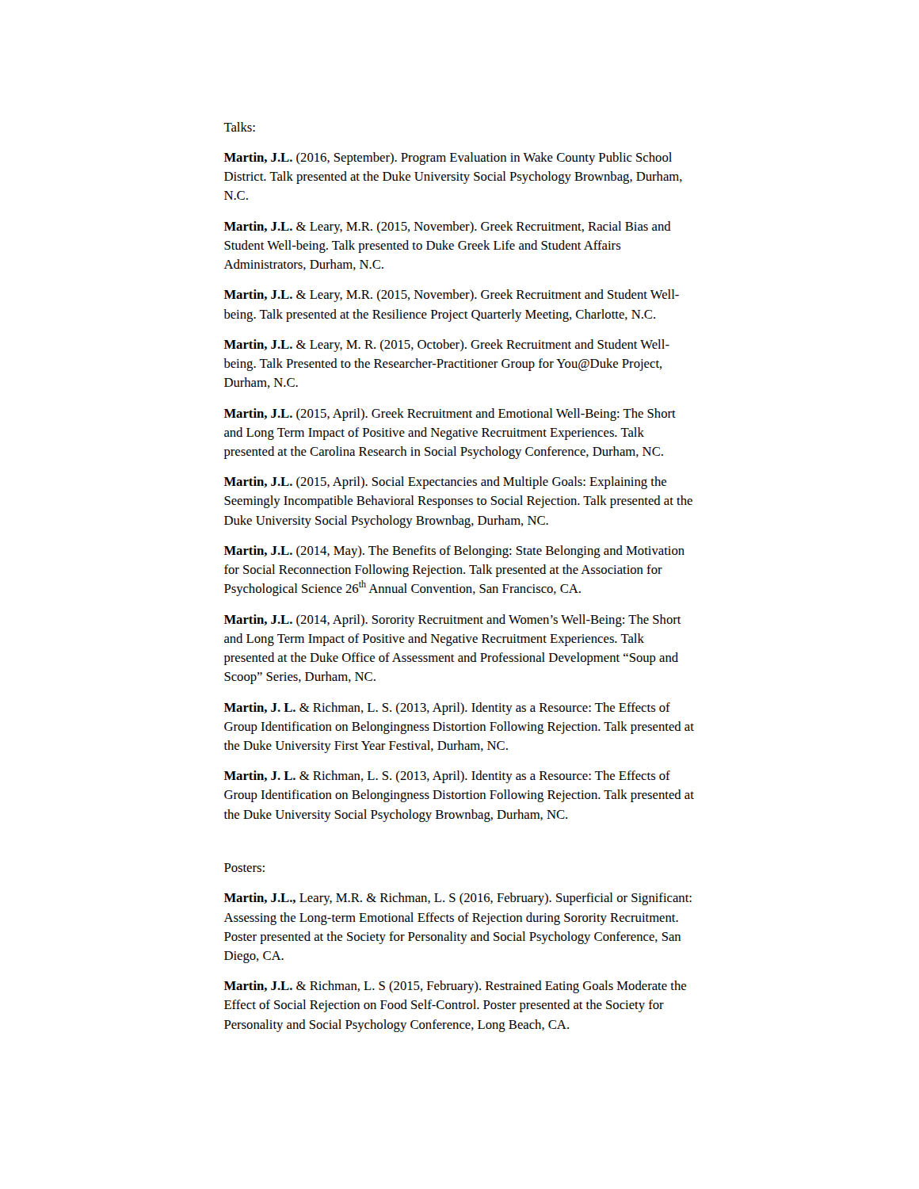Talks:
Martin, J.L. (2016, September). Program Evaluation in Wake County Public School District. Talk presented at the Duke University Social Psychology Brownbag, Durham, N.C.
Martin, J.L. & Leary, M.R. (2015, November). Greek Recruitment, Racial Bias and Student Well-being. Talk presented to Duke Greek Life and Student Affairs Administrators, Durham, N.C.
Martin, J.L. & Leary, M.R. (2015, November). Greek Recruitment and Student Well-being. Talk presented at the Resilience Project Quarterly Meeting, Charlotte, N.C.
Martin, J.L. & Leary, M. R. (2015, October). Greek Recruitment and Student Well-being. Talk Presented to the Researcher-Practitioner Group for You@Duke Project, Durham, N.C.
Martin, J.L. (2015, April). Greek Recruitment and Emotional Well-Being: The Short and Long Term Impact of Positive and Negative Recruitment Experiences. Talk presented at the Carolina Research in Social Psychology Conference, Durham, NC.
Martin, J.L. (2015, April). Social Expectancies and Multiple Goals: Explaining the Seemingly Incompatible Behavioral Responses to Social Rejection. Talk presented at the Duke University Social Psychology Brownbag, Durham, NC.
Martin, J.L. (2014, May). The Benefits of Belonging: State Belonging and Motivation for Social Reconnection Following Rejection. Talk presented at the Association for Psychological Science 26th Annual Convention, San Francisco, CA.
Martin, J.L. (2014, April). Sorority Recruitment and Women’s Well-Being: The Short and Long Term Impact of Positive and Negative Recruitment Experiences. Talk presented at the Duke Office of Assessment and Professional Development “Soup and Scoop” Series, Durham, NC.
Martin, J. L. & Richman, L. S. (2013, April). Identity as a Resource: The Effects of Group Identification on Belongingness Distortion Following Rejection. Talk presented at the Duke University First Year Festival, Durham, NC.
Martin, J. L. & Richman, L. S. (2013, April). Identity as a Resource: The Effects of Group Identification on Belongingness Distortion Following Rejection. Talk presented at the Duke University Social Psychology Brownbag, Durham, NC.
Posters:
Martin, J.L., Leary, M.R. & Richman, L. S (2016, February). Superficial or Significant: Assessing the Long-term Emotional Effects of Rejection during Sorority Recruitment. Poster presented at the Society for Personality and Social Psychology Conference, San Diego, CA.
Martin, J.L. & Richman, L. S (2015, February). Restrained Eating Goals Moderate the Effect of Social Rejection on Food Self-Control. Poster presented at the Society for Personality and Social Psychology Conference, Long Beach, CA.